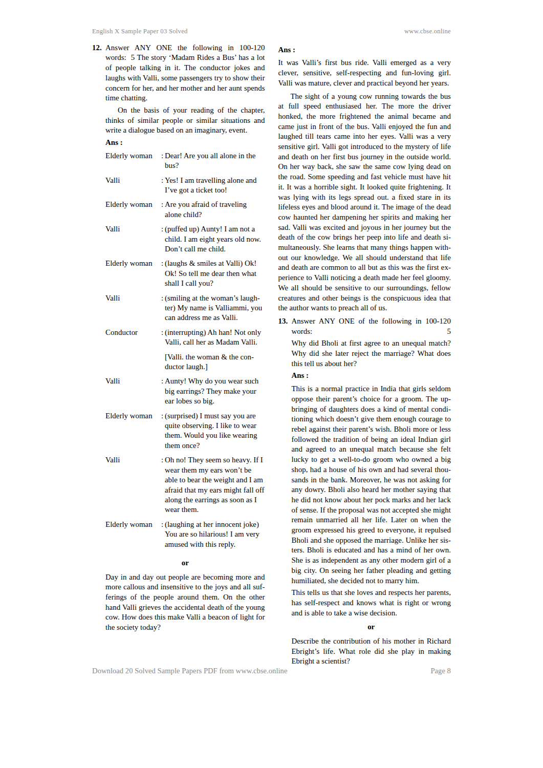English X Sample Paper 03 Solved
www.cbse.online
12.
Answer ANY ONE the following in 100-120 words: 5 The story ‘Madam Rides a Bus’ has a lot of people talking in it. The conductor jokes and laughs with Valli, some passengers try to show their concern for her, and her mother and her aunt spends time chatting.
On the basis of your reading of the chapter, thinks of similar people or similar situations and write a dialogue based on an imaginary, event.
Ans :
| Elderly woman | : | Dear! Are you all alone in the bus? |
| Valli | : | Yes! I am travelling alone and I’ve got a ticket too! |
| Elderly woman | : | Are you afraid of traveling alone child? |
| Valli | : | (puffed up) Aunty! I am not a child. I am eight years old now. Don’t call me child. |
| Elderly woman | : | (laughs & smiles at Valli) Ok! Ok! So tell me dear then what shall I call you? |
| Valli | : | (smiling at the woman’s laughter) My name is Valliammi, you can address me as Valli. |
| Conductor | : | (interrupting) Ah han! Not only Valli, call her as Madam Valli. |
| | | [Valli. the woman & the conductor laugh.] |
| Valli | : | Aunty! Why do you wear such big earrings? They make your ear lobes so big. |
| Elderly woman | : | (surprised) I must say you are quite observing. I like to wear them. Would you like wearing them once? |
| Valli | : | Oh no! They seem so heavy. If I wear them my ears won’t be able to bear the weight and I am afraid that my ears might fall off along the earrings as soon as I wear them. |
| Elderly woman | : | (laughing at her innocent joke) You are so hilarious! I am very amused with this reply. |
or
Day in and day out people are becoming more and more callous and insensitive to the joys and all sufferings of the people around them. On the other hand Valli grieves the accidental death of the young cow. How does this make Valli a beacon of light for the society today?
Ans :
It was Valli’s first bus ride. Valli emerged as a very clever, sensitive, self-respecting and fun-loving girl. Valli was mature, clever and practical beyond her years.
The sight of a young cow running towards the bus at full speed enthusiased her. The more the driver honked, the more frightened the animal became and came just in front of the bus. Valli enjoyed the fun and laughed till tears came into her eyes. Valli was a very sensitive girl. Valli got introduced to the mystery of life and death on her first bus journey in the outside world. On her way back, she saw the same cow lying dead on the road. Some speeding and fast vehicle must have hit it. It was a horrible sight. It looked quite frightening. It was lying with its legs spread out. a fixed stare in its lifeless eyes and blood around it. The image of the dead cow haunted her dampening her spirits and making her sad. Valli was excited and joyous in her journey but the death of the cow brings her peep into life and death simultaneously. She learns that many things happen without our knowledge. We all should understand that life and death are common to all but as this was the first experience to Valli noticing a death made her feel gloomy. We all should be sensitive to our surroundings, fellow creatures and other beings is the conspicuous idea that the author wants to preach all of us.
13.
Answer ANY ONE of the following in 100-120 words:5
Why did Bholi at first agree to an unequal match? Why did she later reject the marriage? What does this tell us about her?
Ans :
This is a normal practice in India that girls seldom oppose their parent’s choice for a groom. The upbringing of daughters does a kind of mental conditioning which doesn’t give them enough courage to rebel against their parent’s wish. Bholi more or less followed the tradition of being an ideal Indian girl and agreed to an unequal match because she felt lucky to get a well-to-do groom who owned a big shop, had a house of his own and had several thousands in the bank. Moreover, he was not asking for any dowry. Bholi also heard her mother saying that he did not know about her pock marks and her lack of sense. If the proposal was not accepted she might remain unmarried all her life. Later on when the groom expressed his greed to everyone, it repulsed Bholi and she opposed the marriage. Unlike her sisters. Bholi is educated and has a mind of her own. She is as independent as any other modern girl of a big city. On seeing her father pleading and getting humiliated, she decided not to marry him.
This tells us that she loves and respects her parents, has self-respect and knows what is right or wrong and is able to take a wise decision.
or
Describe the contribution of his mother in Richard Ebright’s life. What role did she play in making Ebright a scientist?
Download 20 Solved Sample Papers PDF from www.cbse.online
Page 8